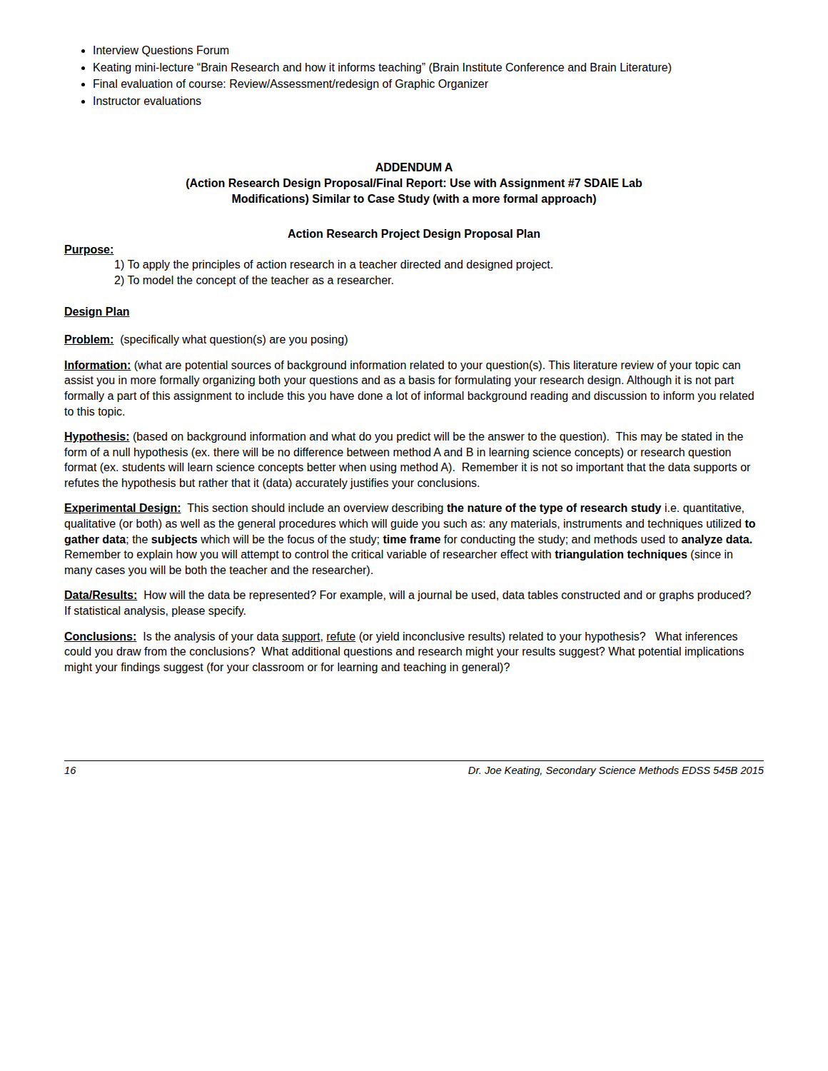Interview Questions Forum
Keating mini-lecture “Brain Research and how it informs teaching” (Brain Institute Conference and Brain Literature)
Final evaluation of course: Review/Assessment/redesign of Graphic Organizer
Instructor evaluations
ADDENDUM A
(Action Research Design Proposal/Final Report: Use with Assignment #7 SDAIE Lab
Modifications) Similar to Case Study (with a more formal approach)
Action Research Project Design Proposal Plan
Purpose:
1) To apply the principles of action research in a teacher directed and designed project.
2) To model the concept of the teacher as a researcher.
Design Plan
Problem: (specifically what question(s) are you posing)
Information: (what are potential sources of background information related to your question(s). This literature review of your topic can assist you in more formally organizing both your questions and as a basis for formulating your research design. Although it is not part formally a part of this assignment to include this you have done a lot of informal background reading and discussion to inform you related to this topic.
Hypothesis: (based on background information and what do you predict will be the answer to the question). This may be stated in the form of a null hypothesis (ex. there will be no difference between method A and B in learning science concepts) or research question format (ex. students will learn science concepts better when using method A). Remember it is not so important that the data supports or refutes the hypothesis but rather that it (data) accurately justifies your conclusions.
Experimental Design: This section should include an overview describing the nature of the type of research study i.e. quantitative, qualitative (or both) as well as the general procedures which will guide you such as: any materials, instruments and techniques utilized to gather data; the subjects which will be the focus of the study; time frame for conducting the study; and methods used to analyze data. Remember to explain how you will attempt to control the critical variable of researcher effect with triangulation techniques (since in many cases you will be both the teacher and the researcher).
Data/Results: How will the data be represented? For example, will a journal be used, data tables constructed and or graphs produced? If statistical analysis, please specify.
Conclusions: Is the analysis of your data support, refute (or yield inconclusive results) related to your hypothesis? What inferences could you draw from the conclusions? What additional questions and research might your results suggest? What potential implications might your findings suggest (for your classroom or for learning and teaching in general)?
16 Dr. Joe Keating, Secondary Science Methods EDSS 545B 2015